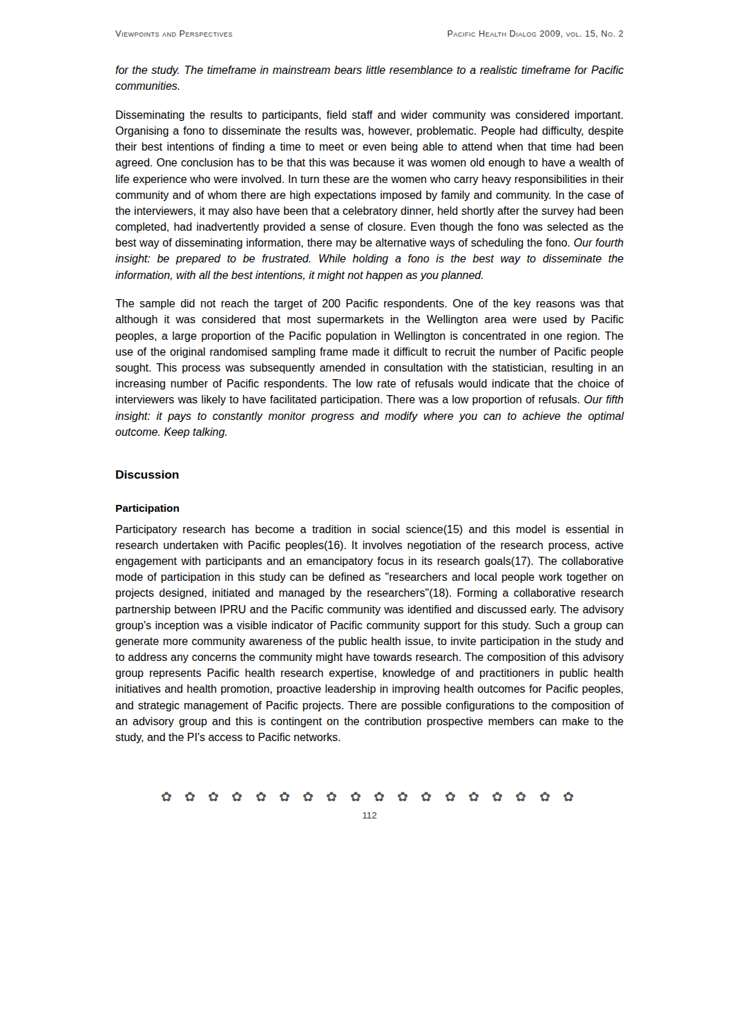Viewpoints and Perspectives Pacific Health Dialog 2009, vol. 15, No. 2
for the study. The timeframe in mainstream bears little resemblance to a realistic timeframe for Pacific communities.
Disseminating the results to participants, field staff and wider community was considered important. Organising a fono to disseminate the results was, however, problematic. People had difficulty, despite their best intentions of finding a time to meet or even being able to attend when that time had been agreed. One conclusion has to be that this was because it was women old enough to have a wealth of life experience who were involved. In turn these are the women who carry heavy responsibilities in their community and of whom there are high expectations imposed by family and community. In the case of the interviewers, it may also have been that a celebratory dinner, held shortly after the survey had been completed, had inadvertently provided a sense of closure. Even though the fono was selected as the best way of disseminating information, there may be alternative ways of scheduling the fono. Our fourth insight: be prepared to be frustrated. While holding a fono is the best way to disseminate the information, with all the best intentions, it might not happen as you planned.
The sample did not reach the target of 200 Pacific respondents. One of the key reasons was that although it was considered that most supermarkets in the Wellington area were used by Pacific peoples, a large proportion of the Pacific population in Wellington is concentrated in one region. The use of the original randomised sampling frame made it difficult to recruit the number of Pacific people sought. This process was subsequently amended in consultation with the statistician, resulting in an increasing number of Pacific respondents. The low rate of refusals would indicate that the choice of interviewers was likely to have facilitated participation. There was a low proportion of refusals. Our fifth insight: it pays to constantly monitor progress and modify where you can to achieve the optimal outcome. Keep talking.
Discussion
Participation
Participatory research has become a tradition in social science(15) and this model is essential in research undertaken with Pacific peoples(16). It involves negotiation of the research process, active engagement with participants and an emancipatory focus in its research goals(17). The collaborative mode of participation in this study can be defined as "researchers and local people work together on projects designed, initiated and managed by the researchers"(18). Forming a collaborative research partnership between IPRU and the Pacific community was identified and discussed early. The advisory group's inception was a visible indicator of Pacific community support for this study. Such a group can generate more community awareness of the public health issue, to invite participation in the study and to address any concerns the community might have towards research. The composition of this advisory group represents Pacific health research expertise, knowledge of and practitioners in public health initiatives and health promotion, proactive leadership in improving health outcomes for Pacific peoples, and strategic management of Pacific projects. There are possible configurations to the composition of an advisory group and this is contingent on the contribution prospective members can make to the study, and the PI's access to Pacific networks.
✿ ✿ ✿ ✿ ✿ ✿ ✿ ✿ ✿ ✿ ✿ ✿ ✿ ✿ ✿ ✿ ✿ ✿
112